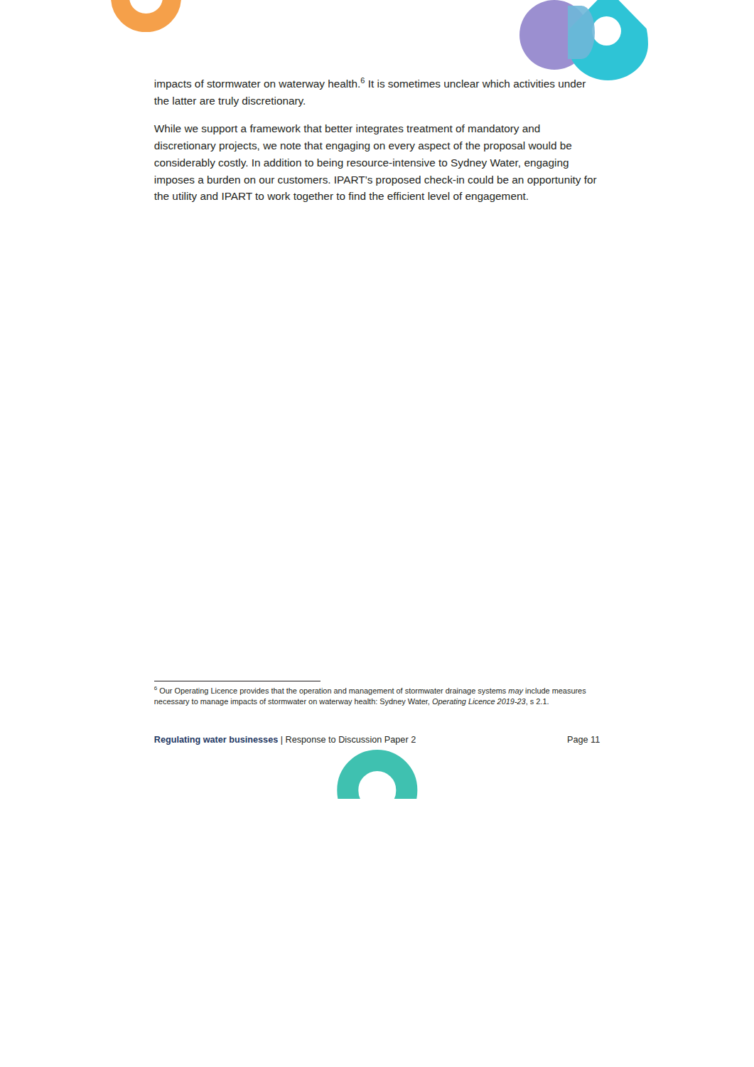impacts of stormwater on waterway health.6 It is sometimes unclear which activities under the latter are truly discretionary.
While we support a framework that better integrates treatment of mandatory and discretionary projects, we note that engaging on every aspect of the proposal would be considerably costly. In addition to being resource-intensive to Sydney Water, engaging imposes a burden on our customers. IPART’s proposed check-in could be an opportunity for the utility and IPART to work together to find the efficient level of engagement.
6 Our Operating Licence provides that the operation and management of stormwater drainage systems may include measures necessary to manage impacts of stormwater on waterway health: Sydney Water, Operating Licence 2019-23, s 2.1.
Regulating water businesses | Response to Discussion Paper 2
Page 11